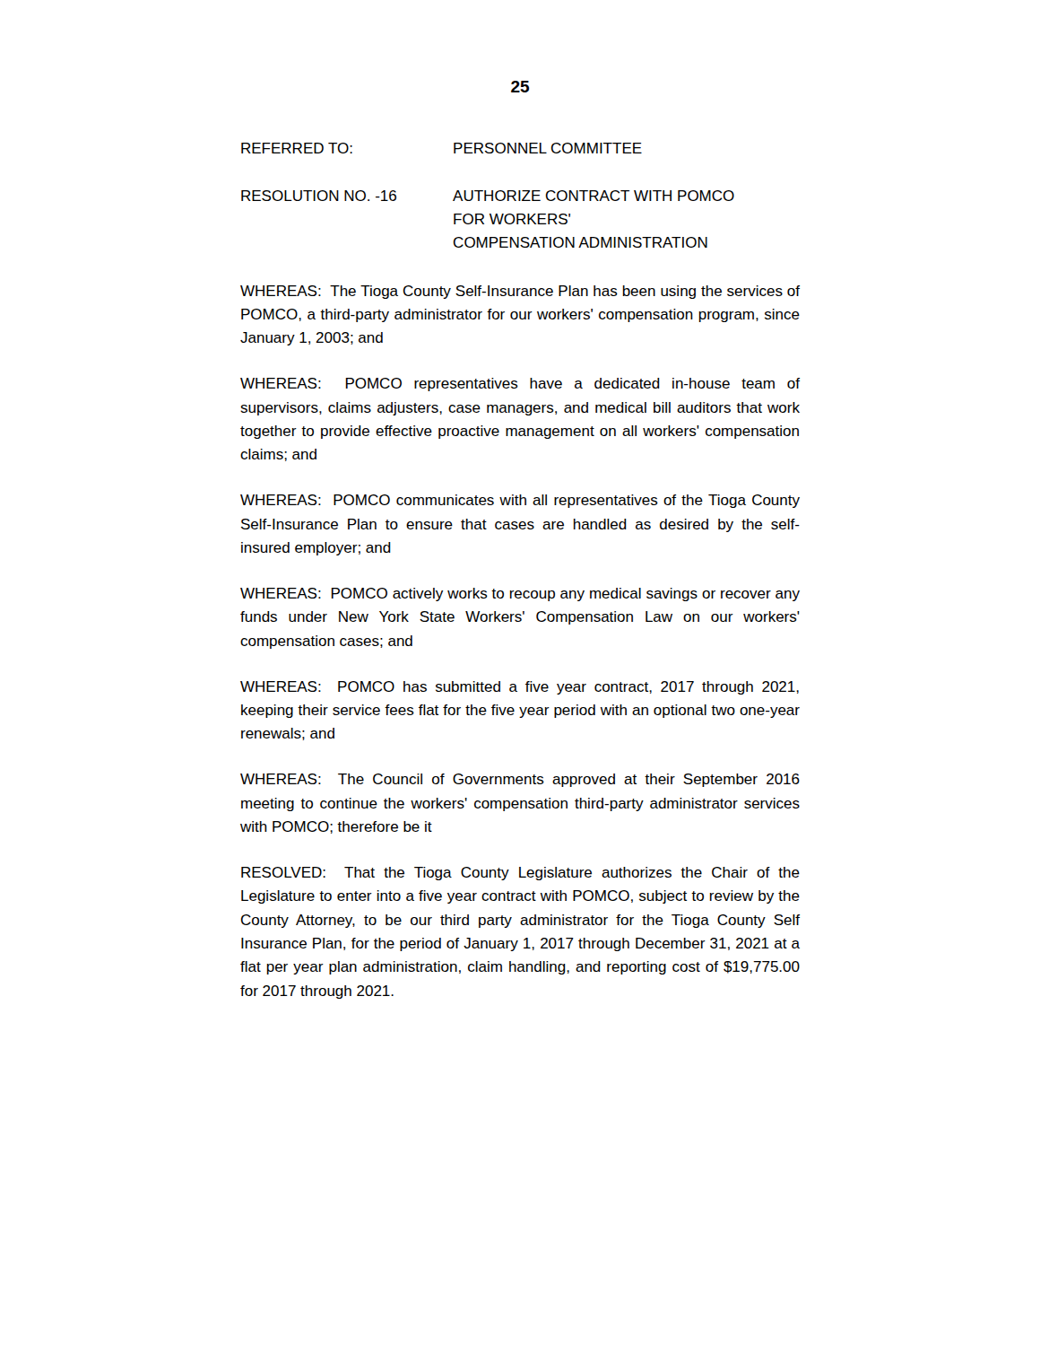25
| REFERRED TO: | PERSONNEL COMMITTEE |
| RESOLUTION NO. -16 | AUTHORIZE CONTRACT WITH POMCO FOR WORKERS' COMPENSATION ADMINISTRATION |
WHEREAS: The Tioga County Self-Insurance Plan has been using the services of POMCO, a third-party administrator for our workers' compensation program, since January 1, 2003; and
WHEREAS: POMCO representatives have a dedicated in-house team of supervisors, claims adjusters, case managers, and medical bill auditors that work together to provide effective proactive management on all workers' compensation claims; and
WHEREAS: POMCO communicates with all representatives of the Tioga County Self-Insurance Plan to ensure that cases are handled as desired by the self-insured employer; and
WHEREAS: POMCO actively works to recoup any medical savings or recover any funds under New York State Workers' Compensation Law on our workers' compensation cases; and
WHEREAS: POMCO has submitted a five year contract, 2017 through 2021, keeping their service fees flat for the five year period with an optional two one-year renewals; and
WHEREAS: The Council of Governments approved at their September 2016 meeting to continue the workers' compensation third-party administrator services with POMCO; therefore be it
RESOLVED: That the Tioga County Legislature authorizes the Chair of the Legislature to enter into a five year contract with POMCO, subject to review by the County Attorney, to be our third party administrator for the Tioga County Self Insurance Plan, for the period of January 1, 2017 through December 31, 2021 at a flat per year plan administration, claim handling, and reporting cost of $19,775.00 for 2017 through 2021.